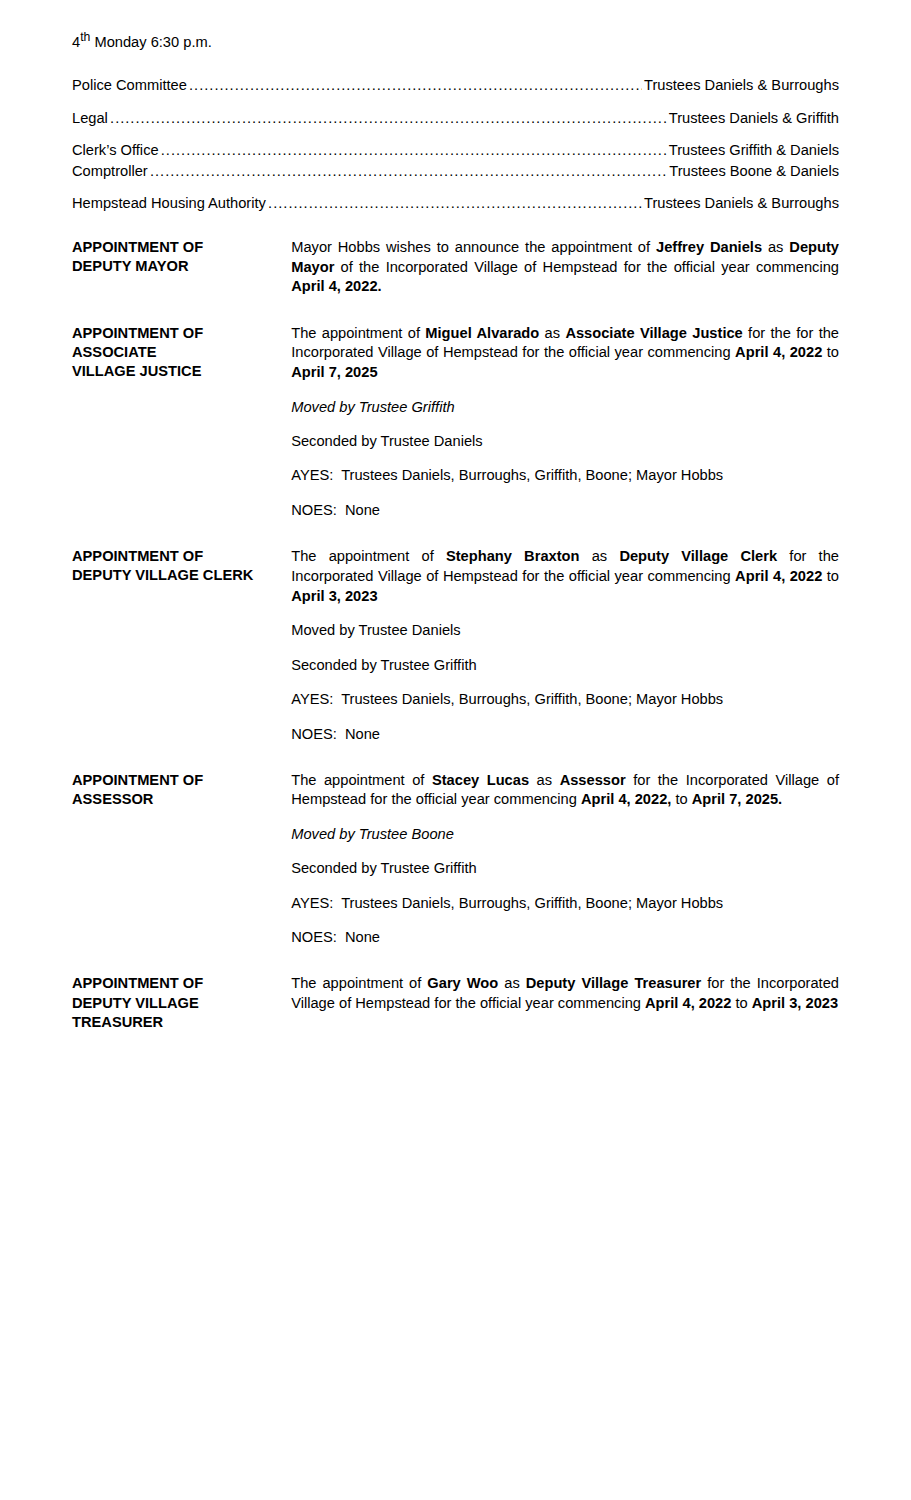4th Monday 6:30 p.m.
Police Committee
Trustees Daniels & Burroughs
Legal
Trustees Daniels & Griffith
Clerk’s Office
Trustees Griffith & Daniels
Comptroller
Trustees Boone & Daniels
Hempstead Housing Authority
Trustees Daniels & Burroughs
Appointment of
Deputy Mayor
Mayor Hobbs wishes to announce the appointment of Jeffrey Daniels as Deputy Mayor of the Incorporated Village of Hempstead for the official year commencing April 4, 2022.
Appointment of
Associate
Village Justice
The appointment of Miguel Alvarado as Associate Village Justice for the for the Incorporated Village of Hempstead for the official year commencing April 4, 2022 to April 7, 2025
Moved by Trustee Griffith
Seconded by Trustee Daniels
AYES: Trustees Daniels, Burroughs, Griffith, Boone; Mayor Hobbs
NOES: None
Appointment of
Deputy Village Clerk
The appointment of Stephany Braxton as Deputy Village Clerk for the Incorporated Village of Hempstead for the official year commencing April 4, 2022 to April 3, 2023
Moved by Trustee Daniels
Seconded by Trustee Griffith
AYES: Trustees Daniels, Burroughs, Griffith, Boone; Mayor Hobbs
NOES: None
Appointment of
Assessor
The appointment of Stacey Lucas as Assessor for the Incorporated Village of Hempstead for the official year commencing April 4, 2022, to April 7, 2025.
Moved by Trustee Boone
Seconded by Trustee Griffith
AYES: Trustees Daniels, Burroughs, Griffith, Boone; Mayor Hobbs
NOES: None
Appointment of
Deputy Village
Treasurer
The appointment of Gary Woo as Deputy Village Treasurer for the Incorporated Village of Hempstead for the official year commencing April 4, 2022 to April 3, 2023